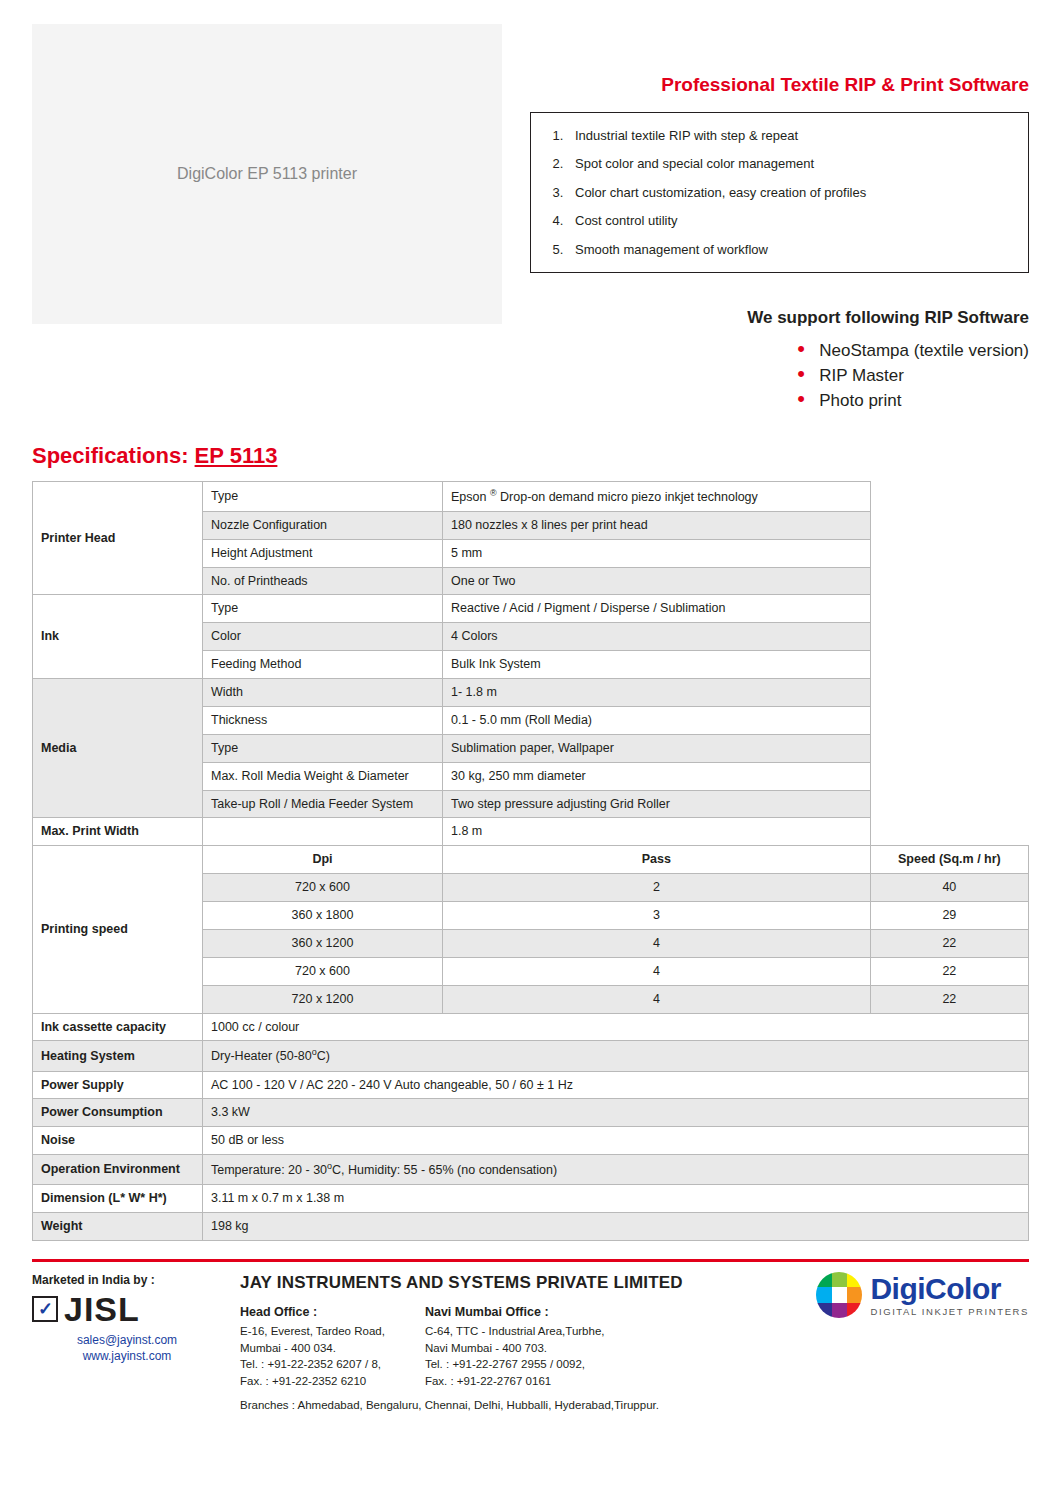Professional Textile RIP & Print Software
Industrial textile RIP with step & repeat
Spot color and special color management
Color chart customization, easy creation of profiles
Cost control utility
Smooth management of workflow
We support following RIP Software
NeoStampa (textile version)
RIP Master
Photo print
Specifications: EP 5113
| Printer Head | Type | Epson ® Drop-on demand micro piezo inkjet technology |
| Nozzle Configuration | 180 nozzles x 8 lines per print head |
| Height Adjustment | 5 mm |
| No. of Printheads | One or Two |
| Ink | Type | Reactive / Acid / Pigment / Disperse / Sublimation |
| Color | 4 Colors |
| Feeding Method | Bulk Ink System |
| Media | Width | 1- 1.8 m |
| Thickness | 0.1 - 5.0 mm (Roll Media) |
| Type | Sublimation paper, Wallpaper |
| Max. Roll Media Weight & Diameter | 30 kg, 250 mm diameter |
| Take-up Roll / Media Feeder System | Two step pressure adjusting Grid Roller |
| Max. Print Width | | 1.8 m |
| Printing speed | Dpi | Pass | Speed (Sq.m / hr) |
| 720 x 600 | 2 | 40 |
| 360 x 1800 | 3 | 29 |
| 360 x 1200 | 4 | 22 |
| 720 x 600 | 4 | 22 |
| 720 x 1200 | 4 | 22 |
| Ink cassette capacity | 1000 cc / colour |
| Heating System | Dry-Heater (50-80 o C) |
| Power Supply | AC 100 - 120 V / AC 220 - 240 V Auto changeable, 50 / 60 ± 1 Hz |
| Power Consumption | 3.3 kW |
| Noise | 50 dB or less |
| Operation Environment | Temperature: 20 - 30 o C, Humidity: 55 - 65% (no condensation) |
| Dimension (L* W* H*) | 3.11 m x 0.7 m x 1.38 m |
| Weight | 198 kg |
Marketed in India by :
✓
JISL
sales@jayinst.com
www.jayinst.com
JAY INSTRUMENTS AND SYSTEMS PRIVATE LIMITED
Head Office :
E-16, Everest, Tardeo Road,
Mumbai - 400 034.
Tel. : +91-22-2352 6207 / 8,
Fax. : +91-22-2352 6210
Navi Mumbai Office :
C-64, TTC - Industrial Area,Turbhe,
Navi Mumbai - 400 703.
Tel. : +91-22-2767 2955 / 0092,
Fax. : +91-22-2767 0161
Branches : Ahmedabad, Bengaluru, Chennai, Delhi, Hubballi, Hyderabad,Tiruppur.
Digi Color
DIGITAL INKJET PRINTERS